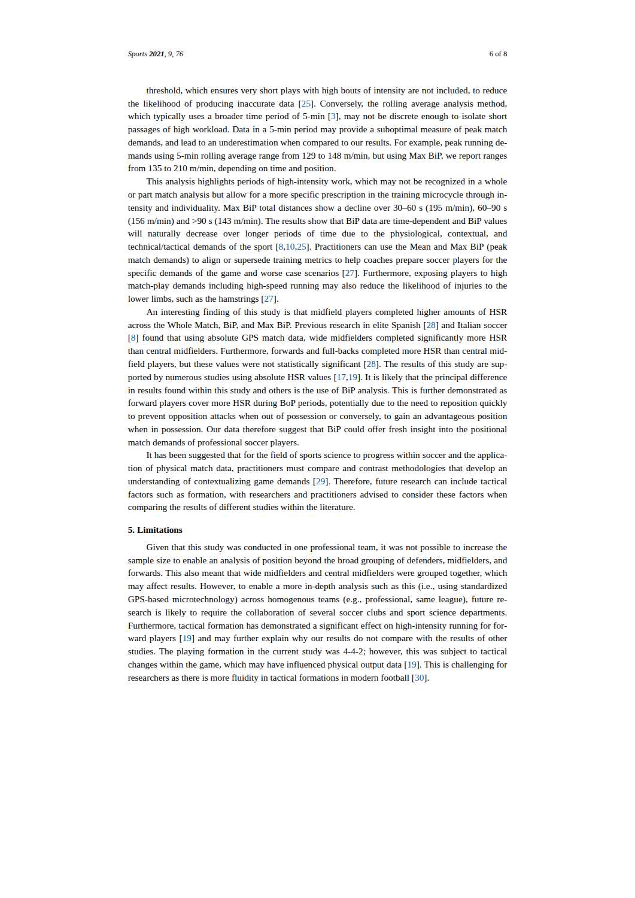Sports 2021, 9, 76
6 of 8
threshold, which ensures very short plays with high bouts of intensity are not included, to reduce the likelihood of producing inaccurate data [25]. Conversely, the rolling average analysis method, which typically uses a broader time period of 5-min [3], may not be discrete enough to isolate short passages of high workload. Data in a 5-min period may provide a suboptimal measure of peak match demands, and lead to an underestimation when compared to our results. For example, peak running demands using 5-min rolling average range from 129 to 148 m/min, but using Max BiP, we report ranges from 135 to 210 m/min, depending on time and position.
This analysis highlights periods of high-intensity work, which may not be recognized in a whole or part match analysis but allow for a more specific prescription in the training microcycle through intensity and individuality. Max BiP total distances show a decline over 30–60 s (195 m/min), 60–90 s (156 m/min) and >90 s (143 m/min). The results show that BiP data are time-dependent and BiP values will naturally decrease over longer periods of time due to the physiological, contextual, and technical/tactical demands of the sport [8,10,25]. Practitioners can use the Mean and Max BiP (peak match demands) to align or supersede training metrics to help coaches prepare soccer players for the specific demands of the game and worse case scenarios [27]. Furthermore, exposing players to high match-play demands including high-speed running may also reduce the likelihood of injuries to the lower limbs, such as the hamstrings [27].
An interesting finding of this study is that midfield players completed higher amounts of HSR across the Whole Match, BiP, and Max BiP. Previous research in elite Spanish [28] and Italian soccer [8] found that using absolute GPS match data, wide midfielders completed significantly more HSR than central midfielders. Furthermore, forwards and full-backs completed more HSR than central midfield players, but these values were not statistically significant [28]. The results of this study are supported by numerous studies using absolute HSR values [17,19]. It is likely that the principal difference in results found within this study and others is the use of BiP analysis. This is further demonstrated as forward players cover more HSR during BoP periods, potentially due to the need to reposition quickly to prevent opposition attacks when out of possession or conversely, to gain an advantageous position when in possession. Our data therefore suggest that BiP could offer fresh insight into the positional match demands of professional soccer players.
It has been suggested that for the field of sports science to progress within soccer and the application of physical match data, practitioners must compare and contrast methodologies that develop an understanding of contextualizing game demands [29]. Therefore, future research can include tactical factors such as formation, with researchers and practitioners advised to consider these factors when comparing the results of different studies within the literature.
5. Limitations
Given that this study was conducted in one professional team, it was not possible to increase the sample size to enable an analysis of position beyond the broad grouping of defenders, midfielders, and forwards. This also meant that wide midfielders and central midfielders were grouped together, which may affect results. However, to enable a more in-depth analysis such as this (i.e., using standardized GPS-based microtechnology) across homogenous teams (e.g., professional, same league), future research is likely to require the collaboration of several soccer clubs and sport science departments. Furthermore, tactical formation has demonstrated a significant effect on high-intensity running for forward players [19] and may further explain why our results do not compare with the results of other studies. The playing formation in the current study was 4-4-2; however, this was subject to tactical changes within the game, which may have influenced physical output data [19]. This is challenging for researchers as there is more fluidity in tactical formations in modern football [30].